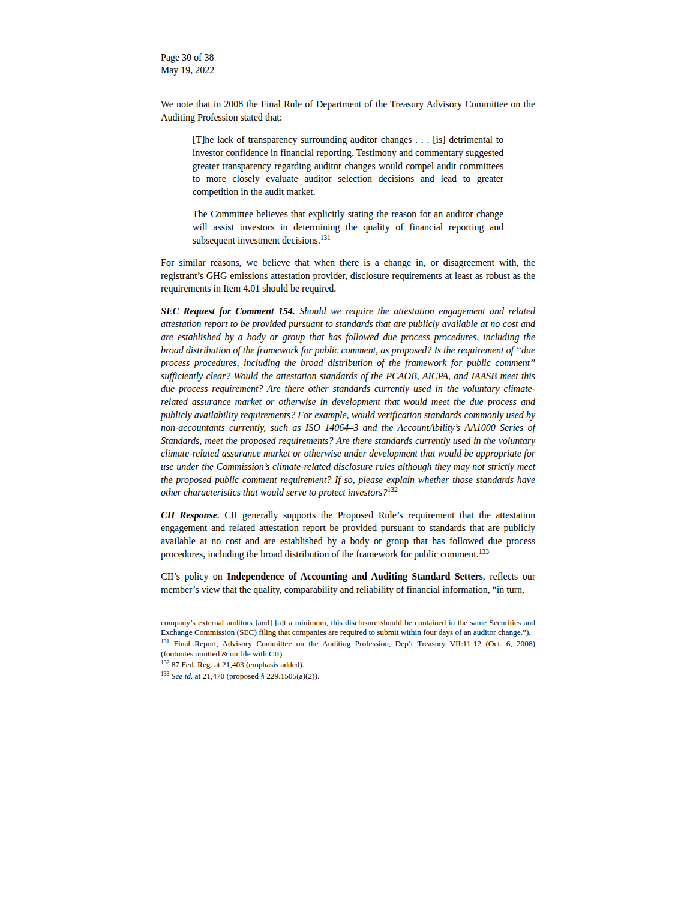Page 30 of 38
May 19, 2022
We note that in 2008 the Final Rule of Department of the Treasury Advisory Committee on the Auditing Profession stated that:
[T]he lack of transparency surrounding auditor changes . . . [is] detrimental to investor confidence in financial reporting. Testimony and commentary suggested greater transparency regarding auditor changes would compel audit committees to more closely evaluate auditor selection decisions and lead to greater competition in the audit market.
The Committee believes that explicitly stating the reason for an auditor change will assist investors in determining the quality of financial reporting and subsequent investment decisions.131
For similar reasons, we believe that when there is a change in, or disagreement with, the registrant’s GHG emissions attestation provider, disclosure requirements at least as robust as the requirements in Item 4.01 should be required.
SEC Request for Comment 154. Should we require the attestation engagement and related attestation report to be provided pursuant to standards that are publicly available at no cost and are established by a body or group that has followed due process procedures, including the broad distribution of the framework for public comment, as proposed? Is the requirement of ‘‘due process procedures, including the broad distribution of the framework for public comment’’ sufficiently clear? Would the attestation standards of the PCAOB, AICPA, and IAASB meet this due process requirement? Are there other standards currently used in the voluntary climate-related assurance market or otherwise in development that would meet the due process and publicly availability requirements? For example, would verification standards commonly used by non-accountants currently, such as ISO 14064–3 and the AccountAbility’s AA1000 Series of Standards, meet the proposed requirements? Are there standards currently used in the voluntary climate-related assurance market or otherwise under development that would be appropriate for use under the Commission’s climate-related disclosure rules although they may not strictly meet the proposed public comment requirement? If so, please explain whether those standards have other characteristics that would serve to protect investors?132
CII Response. CII generally supports the Proposed Rule’s requirement that the attestation engagement and related attestation report be provided pursuant to standards that are publicly available at no cost and are established by a body or group that has followed due process procedures, including the broad distribution of the framework for public comment.133
CII’s policy on Independence of Accounting and Auditing Standard Setters, reflects our member’s view that the quality, comparability and reliability of financial information, “in turn,
company’s external auditors [and] [a]t a minimum, this disclosure should be contained in the same Securities and Exchange Commission (SEC) filing that companies are required to submit within four days of an auditor change.”).
131 Final Report, Advisory Committee on the Auditing Profession, Dep’t Treasury VII:11-12 (Oct. 6, 2008) (footnotes omitted & on file with CII).
132 87 Fed. Reg. at 21,403 (emphasis added).
133 See id. at 21,470 (proposed § 229.1505(a)(2)).